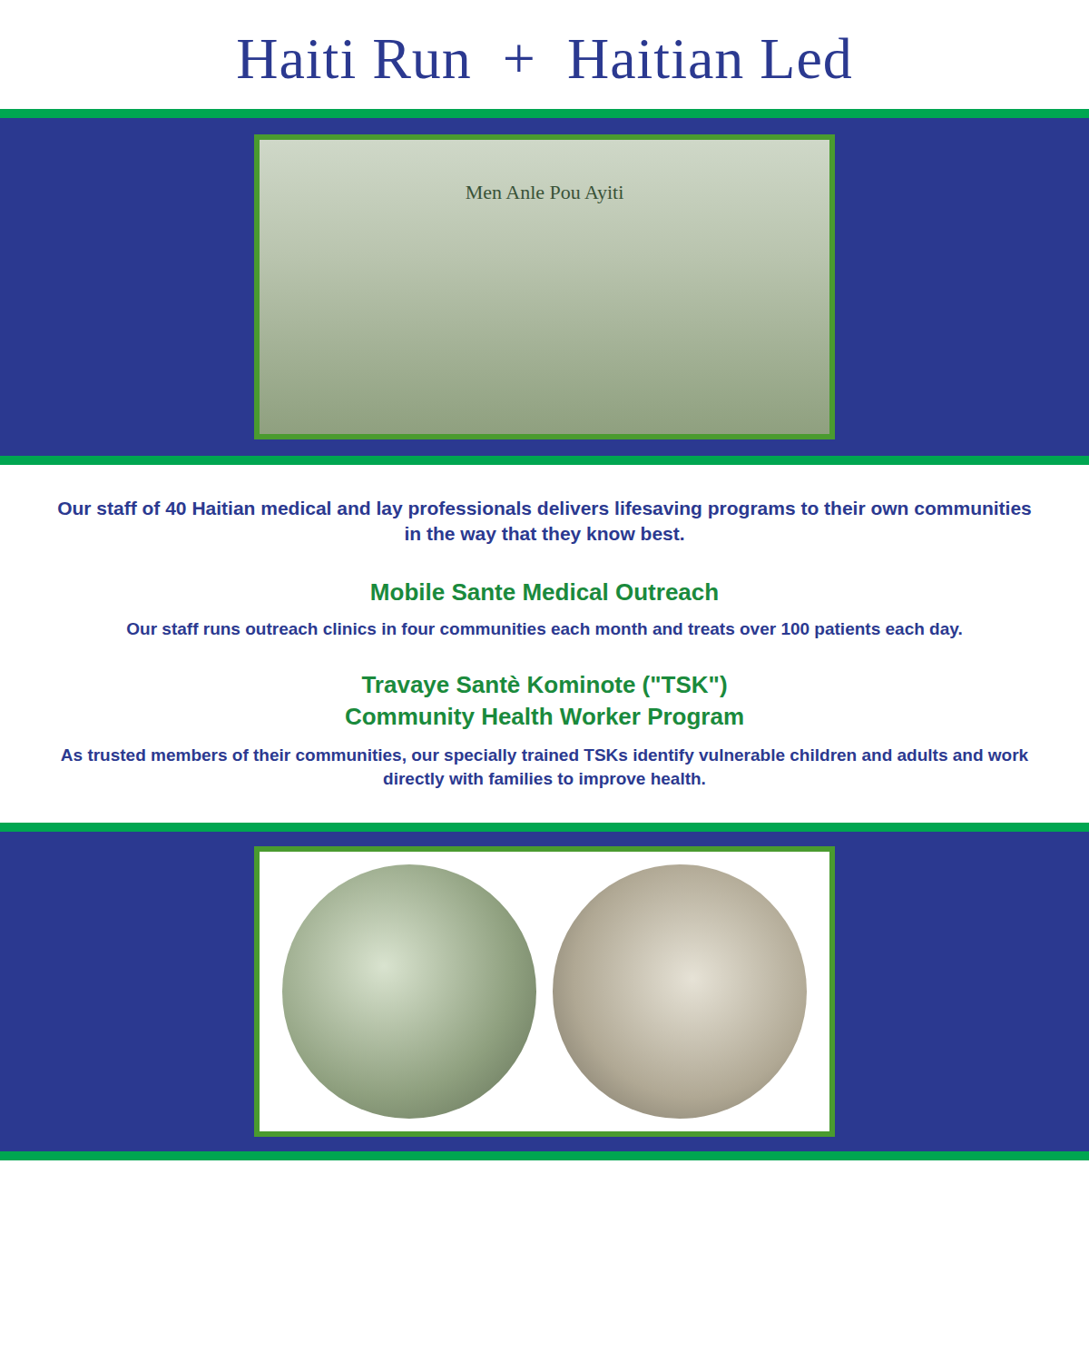Haiti Run + Haitian Led
Men Anle Pou Ayiti
Our staff of 40 Haitian medical and lay professionals delivers lifesaving programs to their own communities in the way that they know best.
Mobile Sante Medical Outreach
Our staff runs outreach clinics in four communities each month and treats over 100 patients each day.
Travaye Santè Kominote ("TSK")
Community Health Worker Program
As trusted members of their communities, our specially trained TSKs identify vulnerable children and adults and work directly with families to improve health.